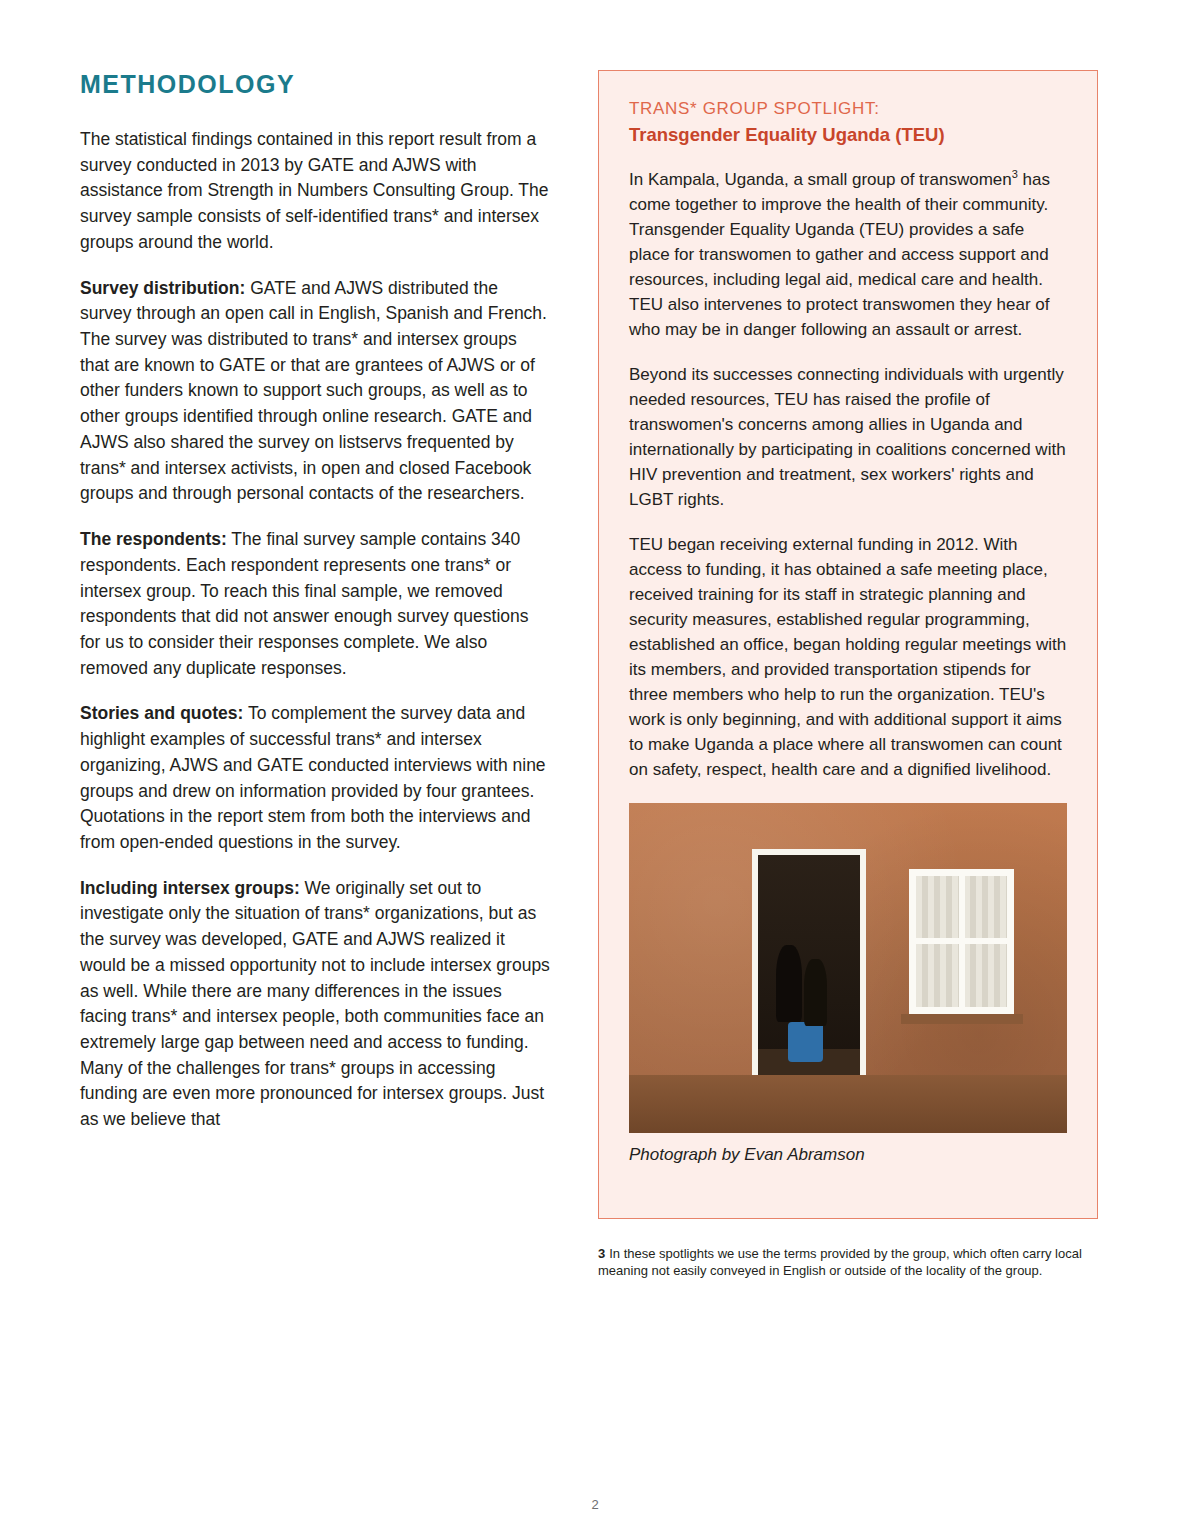METHODOLOGY
The statistical findings contained in this report result from a survey conducted in 2013 by GATE and AJWS with assistance from Strength in Numbers Consulting Group. The survey sample consists of self-identified trans* and intersex groups around the world.
Survey distribution: GATE and AJWS distributed the survey through an open call in English, Spanish and French. The survey was distributed to trans* and intersex groups that are known to GATE or that are grantees of AJWS or of other funders known to support such groups, as well as to other groups identified through online research. GATE and AJWS also shared the survey on listservs frequented by trans* and intersex activists, in open and closed Facebook groups and through personal contacts of the researchers.
The respondents: The final survey sample contains 340 respondents. Each respondent represents one trans* or intersex group. To reach this final sample, we removed respondents that did not answer enough survey questions for us to consider their responses complete. We also removed any duplicate responses.
Stories and quotes: To complement the survey data and highlight examples of successful trans* and intersex organizing, AJWS and GATE conducted interviews with nine groups and drew on information provided by four grantees. Quotations in the report stem from both the interviews and from open-ended questions in the survey.
Including intersex groups: We originally set out to investigate only the situation of trans* organizations, but as the survey was developed, GATE and AJWS realized it would be a missed opportunity not to include intersex groups as well. While there are many differences in the issues facing trans* and intersex people, both communities face an extremely large gap between need and access to funding. Many of the challenges for trans* groups in accessing funding are even more pronounced for intersex groups. Just as we believe that
TRANS* GROUP SPOTLIGHT:
Transgender Equality Uganda (TEU)
In Kampala, Uganda, a small group of transwomen3 has come together to improve the health of their community. Transgender Equality Uganda (TEU) provides a safe place for transwomen to gather and access support and resources, including legal aid, medical care and health. TEU also intervenes to protect transwomen they hear of who may be in danger following an assault or arrest.
Beyond its successes connecting individuals with urgently needed resources, TEU has raised the profile of transwomen's concerns among allies in Uganda and internationally by participating in coalitions concerned with HIV prevention and treatment, sex workers' rights and LGBT rights.
TEU began receiving external funding in 2012. With access to funding, it has obtained a safe meeting place, received training for its staff in strategic planning and security measures, established regular programming, established an office, began holding regular meetings with its members, and provided transportation stipends for three members who help to run the organization. TEU's work is only beginning, and with additional support it aims to make Uganda a place where all transwomen can count on safety, respect, health care and a dignified livelihood.
Photograph by Evan Abramson
3 In these spotlights we use the terms provided by the group, which often carry local meaning not easily conveyed in English or outside of the locality of the group.
2